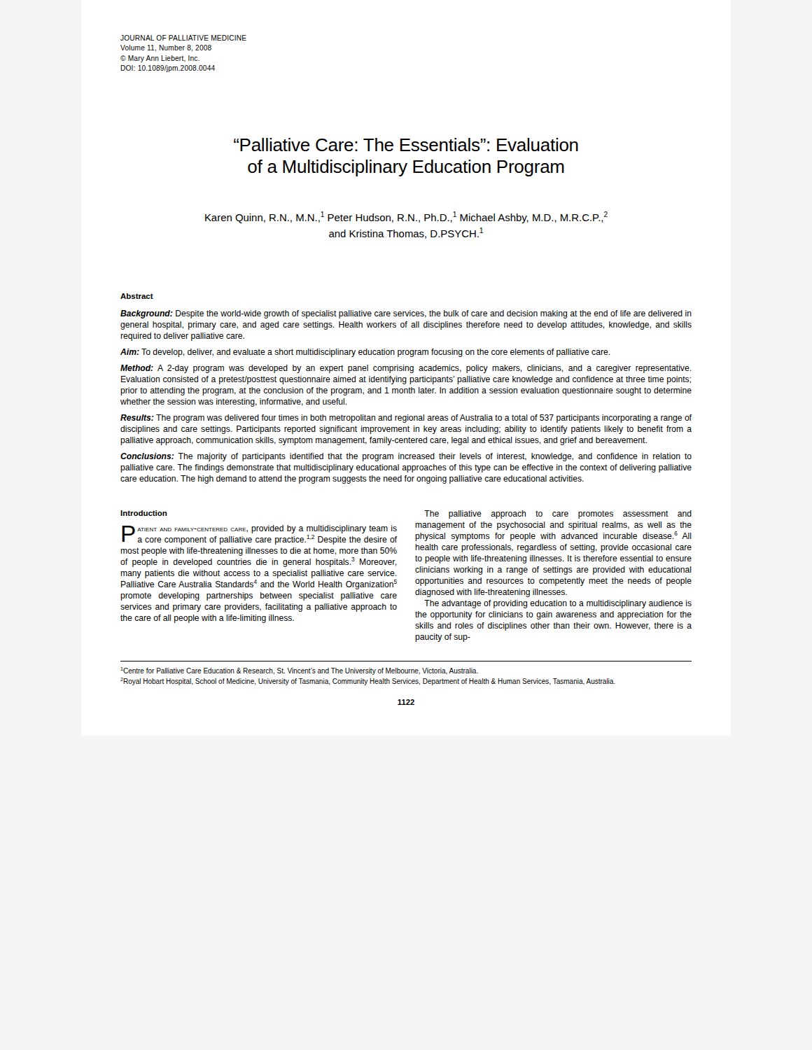JOURNAL OF PALLIATIVE MEDICINE
Volume 11, Number 8, 2008
© Mary Ann Liebert, Inc.
DOI: 10.1089/jpm.2008.0044
“Palliative Care: The Essentials”: Evaluation
of a Multidisciplinary Education Program
Karen Quinn, R.N., M.N.,1 Peter Hudson, R.N., Ph.D.,1 Michael Ashby, M.D., M.R.C.P.,2
and Kristina Thomas, D.PSYCH.1
Abstract
Background: Despite the world-wide growth of specialist palliative care services, the bulk of care and decision making at the end of life are delivered in general hospital, primary care, and aged care settings. Health workers of all disciplines therefore need to develop attitudes, knowledge, and skills required to deliver palliative care.
Aim: To develop, deliver, and evaluate a short multidisciplinary education program focusing on the core elements of palliative care.
Method: A 2-day program was developed by an expert panel comprising academics, policy makers, clinicians, and a caregiver representative. Evaluation consisted of a pretest/posttest questionnaire aimed at identifying participants’ palliative care knowledge and confidence at three time points; prior to attending the program, at the conclusion of the program, and 1 month later. In addition a session evaluation questionnaire sought to determine whether the session was interesting, informative, and useful.
Results: The program was delivered four times in both metropolitan and regional areas of Australia to a total of 537 participants incorporating a range of disciplines and care settings. Participants reported significant improvement in key areas including; ability to identify patients likely to benefit from a palliative approach, communication skills, symptom management, family-centered care, legal and ethical issues, and grief and bereavement.
Conclusions: The majority of participants identified that the program increased their levels of interest, knowledge, and confidence in relation to palliative care. The findings demonstrate that multidisciplinary educational approaches of this type can be effective in the context of delivering palliative care education. The high demand to attend the program suggests the need for ongoing palliative care educational activities.
Introduction
Patient and family-centered care, provided by a multidisciplinary team is a core component of palliative care practice.1,2 Despite the desire of most people with life-threatening illnesses to die at home, more than 50% of people in developed countries die in general hospitals.3 Moreover, many patients die without access to a specialist palliative care service. Palliative Care Australia Standards4 and the World Health Organization5 promote developing partnerships between specialist palliative care services and primary care providers, facilitating a palliative approach to the care of all people with a life-limiting illness.
The palliative approach to care promotes assessment and management of the psychosocial and spiritual realms, as well as the physical symptoms for people with advanced incurable disease.6 All health care professionals, regardless of setting, provide occasional care to people with life-threatening illnesses. It is therefore essential to ensure clinicians working in a range of settings are provided with educational opportunities and resources to competently meet the needs of people diagnosed with life-threatening illnesses.
The advantage of providing education to a multidisciplinary audience is the opportunity for clinicians to gain awareness and appreciation for the skills and roles of disciplines other than their own. However, there is a paucity of sup-
1Centre for Palliative Care Education & Research, St. Vincent’s and The University of Melbourne, Victoria, Australia.
2Royal Hobart Hospital, School of Medicine, University of Tasmania, Community Health Services, Department of Health & Human Services, Tasmania, Australia.
1122